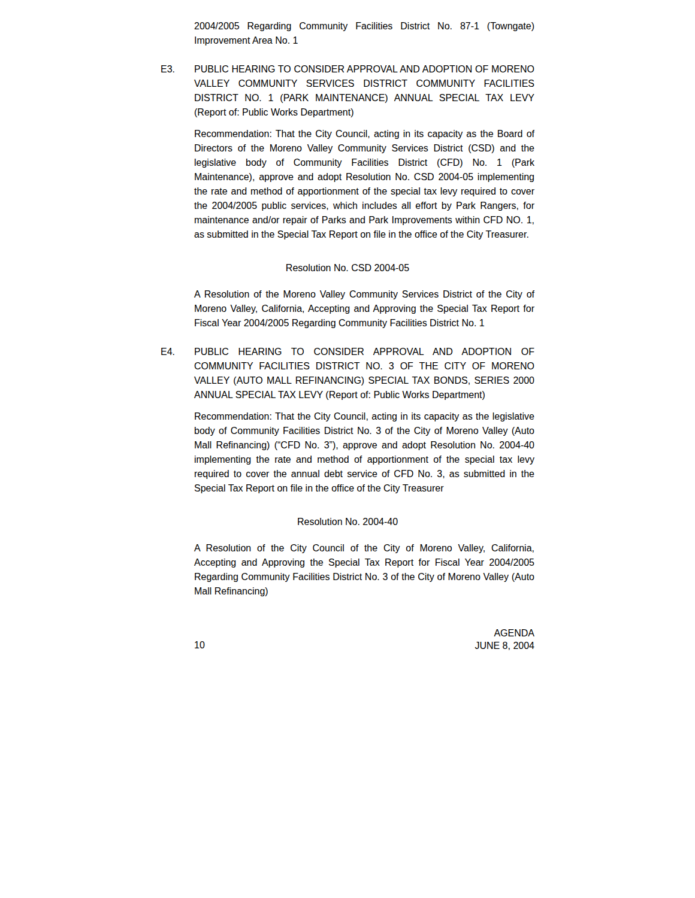2004/2005 Regarding Community Facilities District No. 87-1 (Towngate) Improvement Area No. 1
E3.
PUBLIC HEARING TO CONSIDER APPROVAL AND ADOPTION OF MORENO VALLEY COMMUNITY SERVICES DISTRICT COMMUNITY FACILITIES DISTRICT NO. 1 (PARK MAINTENANCE) ANNUAL SPECIAL TAX LEVY (Report of: Public Works Department)
Recommendation: That the City Council, acting in its capacity as the Board of Directors of the Moreno Valley Community Services District (CSD) and the legislative body of Community Facilities District (CFD) No. 1 (Park Maintenance), approve and adopt Resolution No. CSD 2004-05 implementing the rate and method of apportionment of the special tax levy required to cover the 2004/2005 public services, which includes all effort by Park Rangers, for maintenance and/or repair of Parks and Park Improvements within CFD NO. 1, as submitted in the Special Tax Report on file in the office of the City Treasurer.
Resolution No. CSD 2004-05
A Resolution of the Moreno Valley Community Services District of the City of Moreno Valley, California, Accepting and Approving the Special Tax Report for Fiscal Year 2004/2005 Regarding Community Facilities District No. 1
E4.
PUBLIC HEARING TO CONSIDER APPROVAL AND ADOPTION OF COMMUNITY FACILITIES DISTRICT NO. 3 OF THE CITY OF MORENO VALLEY (AUTO MALL REFINANCING) SPECIAL TAX BONDS, SERIES 2000 ANNUAL SPECIAL TAX LEVY (Report of: Public Works Department)
Recommendation: That the City Council, acting in its capacity as the legislative body of Community Facilities District No. 3 of the City of Moreno Valley (Auto Mall Refinancing) (“CFD No. 3”), approve and adopt Resolution No. 2004-40 implementing the rate and method of apportionment of the special tax levy required to cover the annual debt service of CFD No. 3, as submitted in the Special Tax Report on file in the office of the City Treasurer
Resolution No. 2004-40
A Resolution of the City Council of the City of Moreno Valley, California, Accepting and Approving the Special Tax Report for Fiscal Year 2004/2005 Regarding Community Facilities District No. 3 of the City of Moreno Valley (Auto Mall Refinancing)
10
AGENDA
JUNE 8, 2004